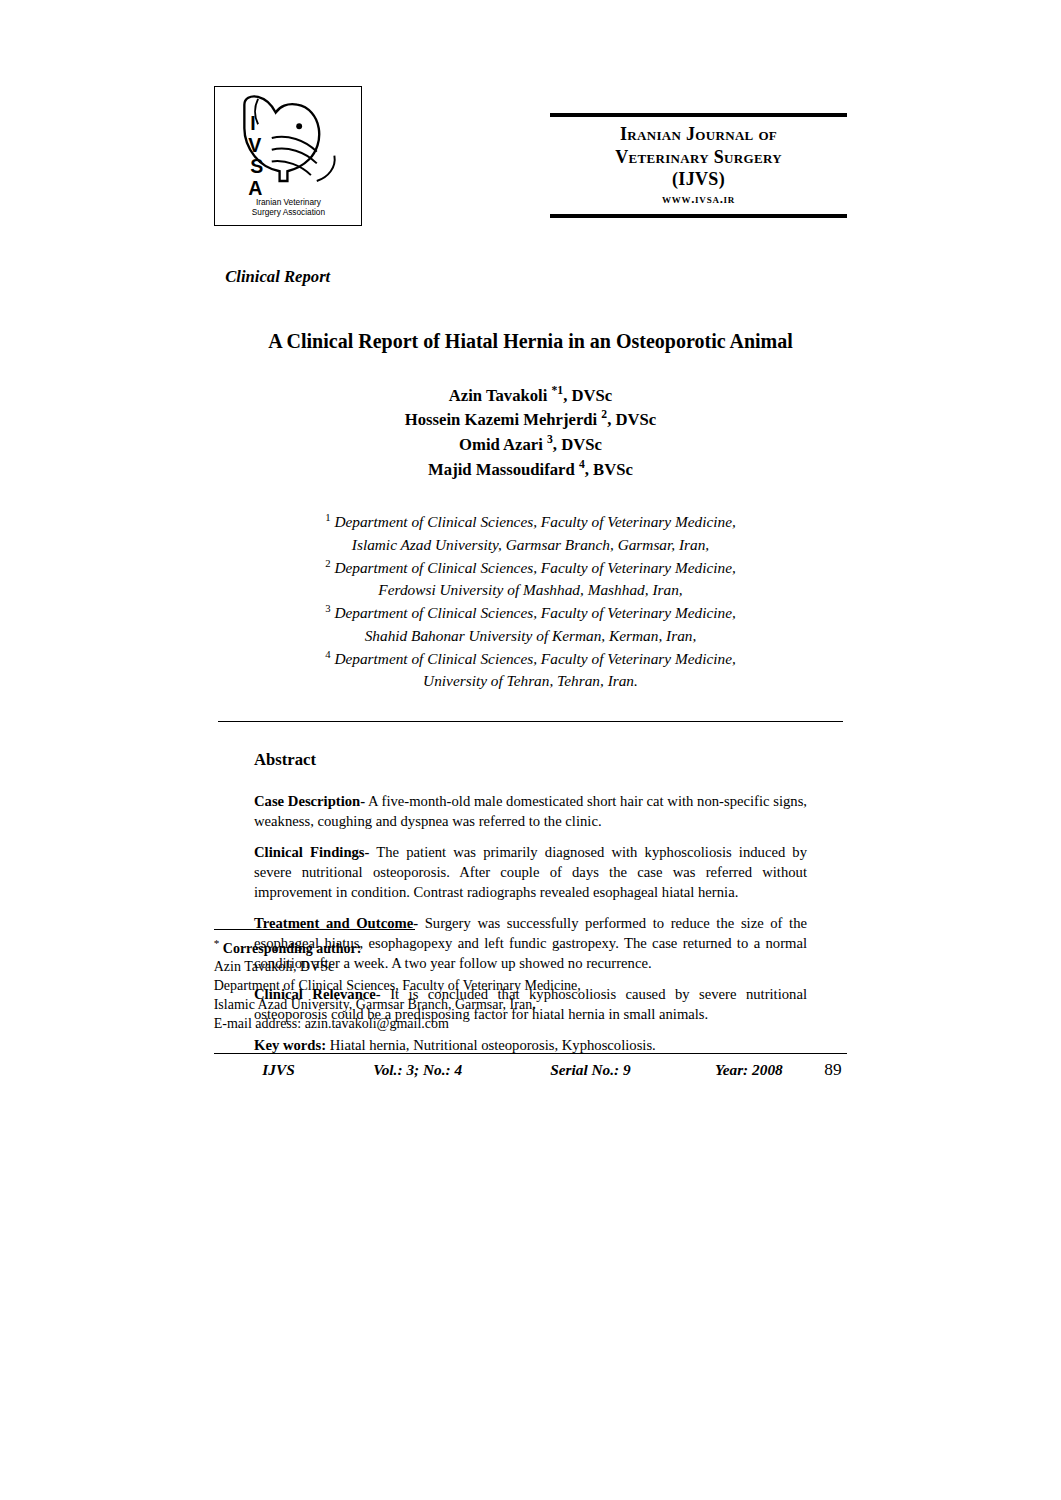I V S A Iranian Veterinary Surgery Association
Iranian Journal of
Veterinary Surgery
(IJVS)
www.ivsa.ir
Clinical Report
A Clinical Report of Hiatal Hernia in an Osteoporotic Animal
Azin Tavakoli *1, DVSc
Hossein Kazemi Mehrjerdi 2, DVSc
Omid Azari 3, DVSc
Majid Massoudifard 4, BVSc
1 Department of Clinical Sciences, Faculty of Veterinary Medicine,
Islamic Azad University, Garmsar Branch, Garmsar, Iran,
2 Department of Clinical Sciences, Faculty of Veterinary Medicine,
Ferdowsi University of Mashhad, Mashhad, Iran,
3 Department of Clinical Sciences, Faculty of Veterinary Medicine,
Shahid Bahonar University of Kerman, Kerman, Iran,
4 Department of Clinical Sciences, Faculty of Veterinary Medicine,
University of Tehran, Tehran, Iran.
Abstract
Case Description- A five-month-old male domesticated short hair cat with non-specific signs, weakness, coughing and dyspnea was referred to the clinic.
Clinical Findings- The patient was primarily diagnosed with kyphoscoliosis induced by severe nutritional osteoporosis. After couple of days the case was referred without improvement in condition. Contrast radiographs revealed esophageal hiatal hernia.
Treatment and Outcome- Surgery was successfully performed to reduce the size of the esophageal hiatus, esophagopexy and left fundic gastropexy. The case returned to a normal condition after a week. A two year follow up showed no recurrence.
Clinical Relevance- It is concluded that kyphoscoliosis caused by severe nutritional osteoporosis could be a predisposing factor for hiatal hernia in small animals.
Key words: Hiatal hernia, Nutritional osteoporosis, Kyphoscoliosis.
* Corresponding author:
Azin Tavakoli, DVSc
Department of Clinical Sciences, Faculty of Veterinary Medicine,
Islamic Azad University, Garmsar Branch, Garmsar, Iran.
E-mail address: azin.tavakoli@gmail.com
IJVS
Vol.: 3; No.: 4
Serial No.: 9
Year: 2008
89